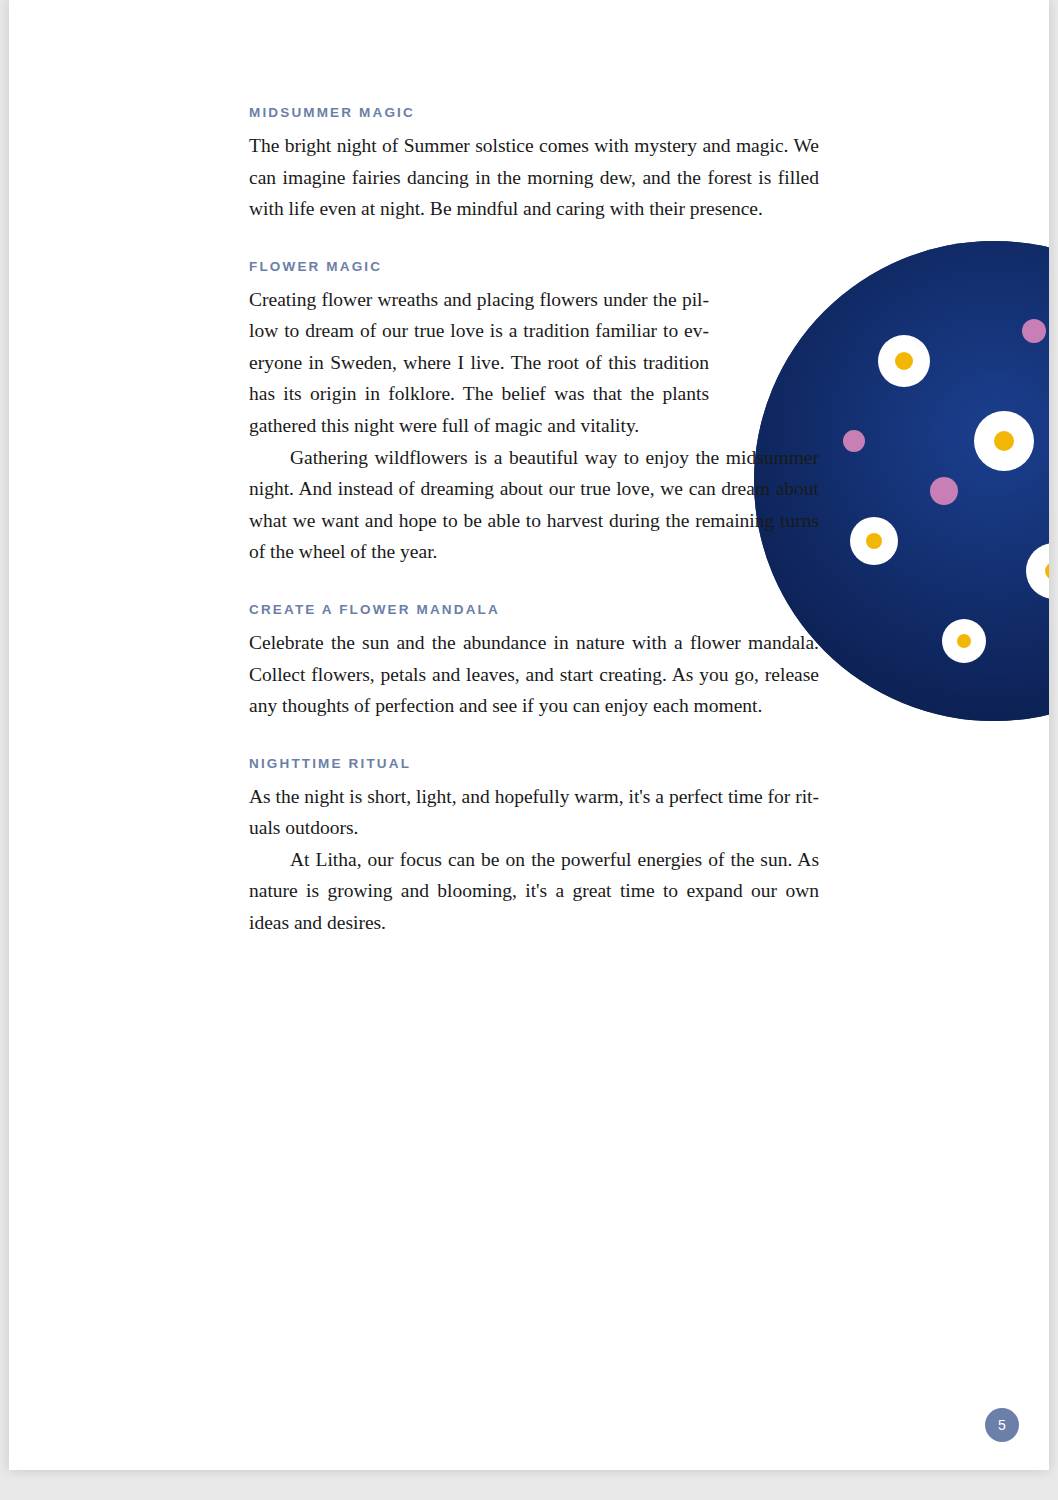Midsummer Magic
The bright night of Summer solstice comes with mystery and magic. We can imagine fairies dancing in the morning dew, and the forest is filled with life even at night. Be mindful and caring with their presence.
Flower Magic
Creating flower wreaths and placing flowers under the pillow to dream of our true love is a tradition familiar to everyone in Sweden, where I live. The root of this tradition has its origin in folklore. The belief was that the plants gathered this night were full of magic and vitality.
Gathering wildflowers is a beautiful way to enjoy the midsummer night. And instead of dreaming about our true love, we can dream about what we want and hope to be able to harvest during the remaining turns of the wheel of the year.
Create a Flower Mandala
Celebrate the sun and the abundance in nature with a flower mandala. Collect flowers, petals and leaves, and start creating. As you go, release any thoughts of perfection and see if you can enjoy each moment.
Nighttime Ritual
As the night is short, light, and hopefully warm, it's a perfect time for rituals outdoors.
At Litha, our focus can be on the powerful energies of the sun. As nature is growing and blooming, it's a great time to expand our own ideas and desires.
5